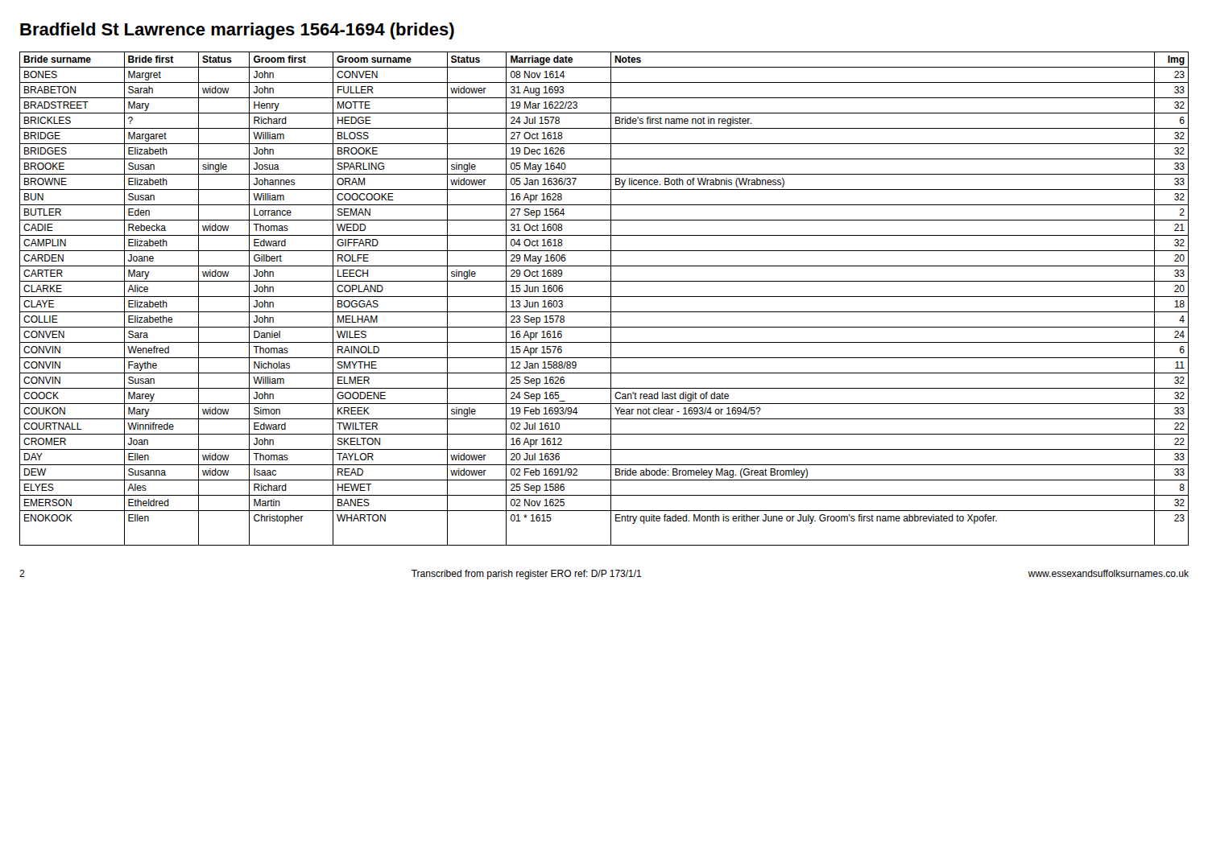Bradfield St Lawrence marriages 1564-1694 (brides)
| Bride surname | Bride first | Status | Groom first | Groom surname | Status | Marriage date | Notes | Img |
| --- | --- | --- | --- | --- | --- | --- | --- | --- |
| BONES | Margret | | John | CONVEN | | 08 Nov 1614 | | 23 |
| BRABETON | Sarah | widow | John | FULLER | widower | 31 Aug 1693 | | 33 |
| BRADSTREET | Mary | | Henry | MOTTE | | 19 Mar 1622/23 | | 32 |
| BRICKLES | ? | | Richard | HEDGE | | 24 Jul 1578 | Bride's first name not in register. | 6 |
| BRIDGE | Margaret | | William | BLOSS | | 27 Oct 1618 | | 32 |
| BRIDGES | Elizabeth | | John | BROOKE | | 19 Dec 1626 | | 32 |
| BROOKE | Susan | single | Josua | SPARLING | single | 05 May 1640 | | 33 |
| BROWNE | Elizabeth | | Johannes | ORAM | widower | 05 Jan 1636/37 | By licence. Both of Wrabnis (Wrabness) | 33 |
| BUN | Susan | | William | COOCOOKE | | 16 Apr 1628 | | 32 |
| BUTLER | Eden | | Lorrance | SEMAN | | 27 Sep 1564 | | 2 |
| CADIE | Rebecka | widow | Thomas | WEDD | | 31 Oct 1608 | | 21 |
| CAMPLIN | Elizabeth | | Edward | GIFFARD | | 04 Oct 1618 | | 32 |
| CARDEN | Joane | | Gilbert | ROLFE | | 29 May 1606 | | 20 |
| CARTER | Mary | widow | John | LEECH | single | 29 Oct 1689 | | 33 |
| CLARKE | Alice | | John | COPLAND | | 15 Jun 1606 | | 20 |
| CLAYE | Elizabeth | | John | BOGGAS | | 13 Jun 1603 | | 18 |
| COLLIE | Elizabethe | | John | MELHAM | | 23 Sep 1578 | | 4 |
| CONVEN | Sara | | Daniel | WILES | | 16 Apr 1616 | | 24 |
| CONVIN | Wenefred | | Thomas | RAINOLD | | 15 Apr 1576 | | 6 |
| CONVIN | Faythe | | Nicholas | SMYTHE | | 12 Jan 1588/89 | | 11 |
| CONVIN | Susan | | William | ELMER | | 25 Sep 1626 | | 32 |
| COOCK | Marey | | John | GOODENE | | 24 Sep 165_ | Can't read last digit of date | 32 |
| COUKON | Mary | widow | Simon | KREEK | single | 19 Feb 1693/94 | Year not clear - 1693/4 or 1694/5? | 33 |
| COURTNALL | Winnifrede | | Edward | TWILTER | | 02 Jul 1610 | | 22 |
| CROMER | Joan | | John | SKELTON | | 16 Apr 1612 | | 22 |
| DAY | Ellen | widow | Thomas | TAYLOR | widower | 20 Jul 1636 | | 33 |
| DEW | Susanna | widow | Isaac | READ | widower | 02 Feb 1691/92 | Bride abode: Bromeley Mag. (Great Bromley) | 33 |
| ELYES | Ales | | Richard | HEWET | | 25 Sep 1586 | | 8 |
| EMERSON | Etheldred | | Martin | BANES | | 02 Nov 1625 | | 32 |
| ENOKOOK | Ellen | | Christopher | WHARTON | | 01 * 1615 | Entry quite faded. Month is erither June or July. Groom's first name abbreviated to Xpofer. | 23 |
2
Transcribed from parish register ERO ref: D/P 173/1/1
www.essexandsuffolksurnames.co.uk